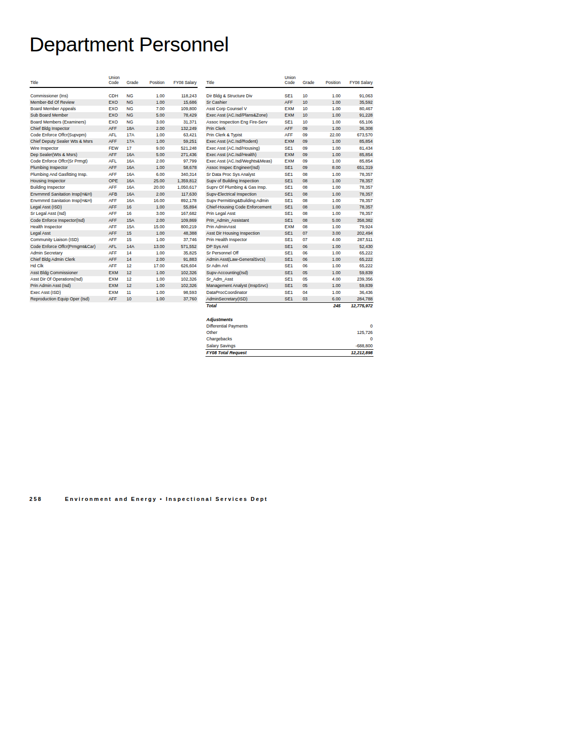Department Personnel
| Title | Union Code | Grade | Position | FY08 Salary | | Title | Union Code | Grade | Position | FY08 Salary |
| --- | --- | --- | --- | --- | --- | --- | --- | --- | --- | --- |
| Commissioner (Ins) | CDH | NG | 1.00 | 118,243 | | Dir Bldg & Structure Div | SE1 | 10 | 1.00 | 91,063 |
| Member-Bd Of Review | EXO | NG | 1.00 | 15,686 | | Sr Cashier | AFF | 10 | 1.00 | 35,592 |
| Board Member Appeals | EXO | NG | 7.00 | 109,800 | | Asst Corp Counsel V | EXM | 10 | 1.00 | 80,467 |
| Sub Board Member | EXO | NG | 5.00 | 78,429 | | Exec Asst (AC.Isd/Plans&Zone) | EXM | 10 | 1.00 | 91,228 |
| Board Members (Examiners) | EXO | NG | 3.00 | 31,371 | | Assoc Inspection Eng Fire-Serv | SE1 | 10 | 1.00 | 65,106 |
| Chief Bldg Inspector | AFF | 18A | 2.00 | 132,249 | | Prin Clerk | AFF | 09 | 1.00 | 36,308 |
| Code Enforce Offcr(Supvpm) | AFL | 17A | 1.00 | 63,421 | | Prin Clerk & Typist | AFF | 09 | 22.00 | 673,570 |
| Chief Deputy Sealer Wts & Msrs | AFF | 17A | 1.00 | 59,251 | | Exec Asst (AC.Isd/Rodent) | EXM | 09 | 1.00 | 85,854 |
| Wire Inspector | FEW | 17 | 9.00 | 521,248 | | Exec Asst (AC.Isd/Housing) | SE1 | 09 | 1.00 | 81,434 |
| Dep Sealer(Wts & Msrs) | AFF | 16A | 5.00 | 271,436 | | Exec Asst (AC.Isd/Health) | EXM | 09 | 1.00 | 85,854 |
| Code Enforce Offcr(Sr Prmgt) | AFL | 16A | 2.00 | 97,799 | | Exec Asst (AC.Isd/Weghts&Meas) | EXM | 09 | 1.00 | 85,854 |
| Plumbing Inspector | AFF | 16A | 1.00 | 58,678 | | Assoc Inspec Engineer(Isd) | SE1 | 09 | 8.00 | 651,319 |
| Plumbing And Gasfitting Insp. | AFF | 16A | 6.00 | 340,314 | | Sr Data Proc Sys Analyst | SE1 | 08 | 1.00 | 78,357 |
| Housing Inspector | OPE | 16A | 25.00 | 1,359,812 | | Supv of Building Inspection | SE1 | 08 | 1.00 | 78,357 |
| Building Inspector | AFF | 16A | 20.00 | 1,050,617 | | Suprv Of Plumbing & Gas Insp. | SE1 | 08 | 1.00 | 78,357 |
| Envrnmntl Sanitation Insp(H&H) | AFB | 16A | 2.00 | 117,630 | | Supv-Electrical Inspection | SE1 | 08 | 1.00 | 78,357 |
| Envrnmntl Sanitation Insp(H&H) | AFF | 16A | 16.00 | 892,178 | | Supv Permitting&Building Admin | SE1 | 08 | 1.00 | 78,357 |
| Legal Asst (ISD) | AFF | 16 | 1.00 | 55,894 | | Chief-Housing Code Enforcement | SE1 | 08 | 1.00 | 78,357 |
| Sr Legal Asst (Isd) | AFF | 16 | 3.00 | 167,682 | | Prin Legal Asst | SE1 | 08 | 1.00 | 78,357 |
| Code Enforce Inspector(Isd) | AFF | 15A | 2.00 | 109,869 | | Prin_Admin_Assistant | SE1 | 08 | 5.00 | 358,382 |
| Health Inspector | AFF | 15A | 15.00 | 800,219 | | Prin AdminAsst | EXM | 08 | 1.00 | 79,924 |
| Legal Asst | AFF | 15 | 1.00 | 48,388 | | Asst Dir Housing Inspection | SE1 | 07 | 3.00 | 202,494 |
| Community Liaison (ISD) | AFF | 15 | 1.00 | 37,746 | | Prin Health Inspector | SE1 | 07 | 4.00 | 287,511 |
| Code Enforce Offcr(Prmgmt&Car) | AFL | 14A | 13.00 | 571,552 | | DP Sys Anl | SE1 | 06 | 1.00 | 52,430 |
| Admin Secretary | AFF | 14 | 1.00 | 35,825 | | Sr Personnel Off | SE1 | 06 | 1.00 | 65,222 |
| Chief Bldg Admin Clerk | AFF | 14 | 2.00 | 91,883 | | Admin Asst(Law-GeneralSvcs) | SE1 | 06 | 1.00 | 65,222 |
| Hd Clk | AFF | 12 | 17.00 | 626,604 | | Sr Adm Anl | SE1 | 06 | 1.00 | 65,222 |
| Asst Bldg Commissioner | EXM | 12 | 1.00 | 102,326 | | Supv-Accounting(Isd) | SE1 | 05 | 1.00 | 59,839 |
| Asst Dir Of Operations(Isd) | EXM | 12 | 1.00 | 102,326 | | Sr_Adm_Asst | SE1 | 05 | 4.00 | 239,356 |
| Prin Admin Asst (Isd) | EXM | 12 | 1.00 | 102,326 | | Management Analyst (InspSrvc) | SE1 | 05 | 1.00 | 59,839 |
| Exec Asst (ISD) | EXM | 11 | 1.00 | 98,593 | | DataProcCoordinator | SE1 | 04 | 1.00 | 36,436 |
| Reproduction Equip Oper (Isd) | AFF | 10 | 1.00 | 37,760 | | AdminSecretary(ISD) | SE1 | 03 | 6.00 | 284,788 |
| | | Total | | | 245 | 12,775,972 |
| | | Adjustments | | | | |
| | | Differential Payments | | | | 0 |
| | | Other | | | | 125,726 |
| | | Chargebacks | | | | 0 |
| | | Salary Savings | | | | -688,800 |
| | | FY08 Total Request | | | | 12,212,898 |
258 Environment and Energy • Inspectional Services Dept